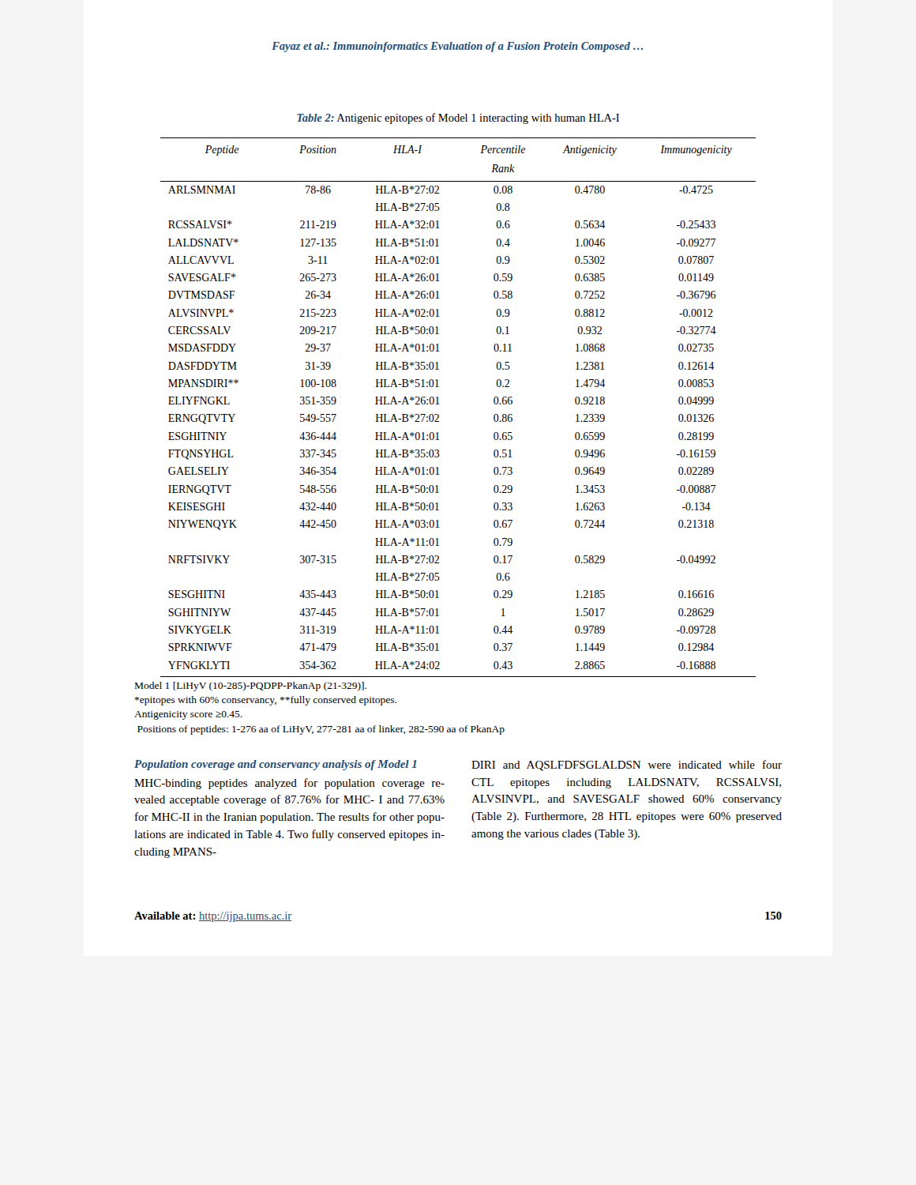Fayaz et al.: Immunoinformatics Evaluation of a Fusion Protein Composed …
Table 2: Antigenic epitopes of Model 1 interacting with human HLA-I
| Peptide | Position | HLA-I | Percentile | Antigenicity | Immunogenicity |
| --- | --- | --- | --- | --- | --- |
| | | | Rank | | |
| ARLSMNMAI | 78-86 | HLA-B*27:02 | 0.08 | 0.4780 | -0.4725 |
| | | HLA-B*27:05 | 0.8 | | |
| RCSSALVSI* | 211-219 | HLA-A*32:01 | 0.6 | 0.5634 | -0.25433 |
| LALDSNATV* | 127-135 | HLA-B*51:01 | 0.4 | 1.0046 | -0.09277 |
| ALLCAVVVL | 3-11 | HLA-A*02:01 | 0.9 | 0.5302 | 0.07807 |
| SAVESGALF* | 265-273 | HLA-A*26:01 | 0.59 | 0.6385 | 0.01149 |
| DVTMSDASF | 26-34 | HLA-A*26:01 | 0.58 | 0.7252 | -0.36796 |
| ALVSINVPL* | 215-223 | HLA-A*02:01 | 0.9 | 0.8812 | -0.0012 |
| CERCSSALV | 209-217 | HLA-B*50:01 | 0.1 | 0.932 | -0.32774 |
| MSDASFDDY | 29-37 | HLA-A*01:01 | 0.11 | 1.0868 | 0.02735 |
| DASFDDYTM | 31-39 | HLA-B*35:01 | 0.5 | 1.2381 | 0.12614 |
| MPANSDIRI** | 100-108 | HLA-B*51:01 | 0.2 | 1.4794 | 0.00853 |
| ELIYFNGKL | 351-359 | HLA-A*26:01 | 0.66 | 0.9218 | 0.04999 |
| ERNGQTVTY | 549-557 | HLA-B*27:02 | 0.86 | 1.2339 | 0.01326 |
| ESGHITNIY | 436-444 | HLA-A*01:01 | 0.65 | 0.6599 | 0.28199 |
| FTQNSYHGL | 337-345 | HLA-B*35:03 | 0.51 | 0.9496 | -0.16159 |
| GAELSELIY | 346-354 | HLA-A*01:01 | 0.73 | 0.9649 | 0.02289 |
| IERNGQTVT | 548-556 | HLA-B*50:01 | 0.29 | 1.3453 | -0.00887 |
| KEISESGHI | 432-440 | HLA-B*50:01 | 0.33 | 1.6263 | -0.134 |
| NIYWENQYK | 442-450 | HLA-A*03:01 | 0.67 | 0.7244 | 0.21318 |
| | | HLA-A*11:01 | 0.79 | | |
| NRFTSIVKY | 307-315 | HLA-B*27:02 | 0.17 | 0.5829 | -0.04992 |
| | | HLA-B*27:05 | 0.6 | | |
| SESGHITNI | 435-443 | HLA-B*50:01 | 0.29 | 1.2185 | 0.16616 |
| SGHITNIYW | 437-445 | HLA-B*57:01 | 1 | 1.5017 | 0.28629 |
| SIVKYGELK | 311-319 | HLA-A*11:01 | 0.44 | 0.9789 | -0.09728 |
| SPRKNIWVF | 471-479 | HLA-B*35:01 | 0.37 | 1.1449 | 0.12984 |
| YFNGKLYTI | 354-362 | HLA-A*24:02 | 0.43 | 2.8865 | -0.16888 |
Model 1 [LiHyV (10-285)-PQDPP-PkanAp (21-329)].
*epitopes with 60% conservancy, **fully conserved epitopes.
Antigenicity score ≥0.45.
Positions of peptides: 1-276 aa of LiHyV, 277-281 aa of linker, 282-590 aa of PkanAp
Population coverage and conservancy analysis of Model 1
MHC-binding peptides analyzed for population coverage revealed acceptable coverage of 87.76% for MHC- I and 77.63% for MHC-II in the Iranian population. The results for other populations are indicated in Table 4. Two fully conserved epitopes including MPANS-
DIRI and AQSLFDFSGLALDSN were indicated while four CTL epitopes including LALDSNATV, RCSSALVSI, ALVSINVPL, and SAVESGALF showed 60% conservancy (Table 2). Furthermore, 28 HTL epitopes were 60% preserved among the various clades (Table 3).
Available at: http://ijpa.tums.ac.ir 150